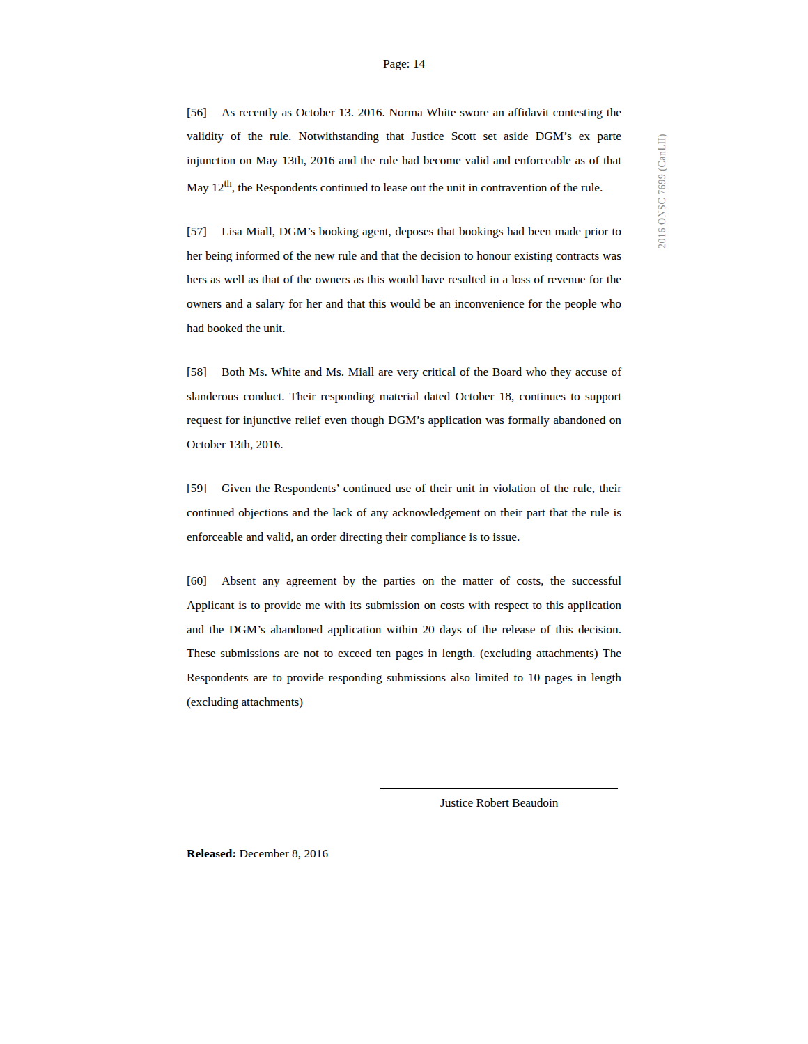2016 ONSC 7699 (CanLII)
Page: 14
[56] As recently as October 13. 2016. Norma White swore an affidavit contesting the validity of the rule. Notwithstanding that Justice Scott set aside DGM’s ex parte injunction on May 13th, 2016 and the rule had become valid and enforceable as of that May 12th, the Respondents continued to lease out the unit in contravention of the rule.
[57] Lisa Miall, DGM’s booking agent, deposes that bookings had been made prior to her being informed of the new rule and that the decision to honour existing contracts was hers as well as that of the owners as this would have resulted in a loss of revenue for the owners and a salary for her and that this would be an inconvenience for the people who had booked the unit.
[58] Both Ms. White and Ms. Miall are very critical of the Board who they accuse of slanderous conduct. Their responding material dated October 18, continues to support request for injunctive relief even though DGM’s application was formally abandoned on October 13th, 2016.
[59] Given the Respondents’ continued use of their unit in violation of the rule, their continued objections and the lack of any acknowledgement on their part that the rule is enforceable and valid, an order directing their compliance is to issue.
[60] Absent any agreement by the parties on the matter of costs, the successful Applicant is to provide me with its submission on costs with respect to this application and the DGM’s abandoned application within 20 days of the release of this decision. These submissions are not to exceed ten pages in length. (excluding attachments) The Respondents are to provide responding submissions also limited to 10 pages in length (excluding attachments)
Justice Robert Beaudoin
Released: December 8, 2016